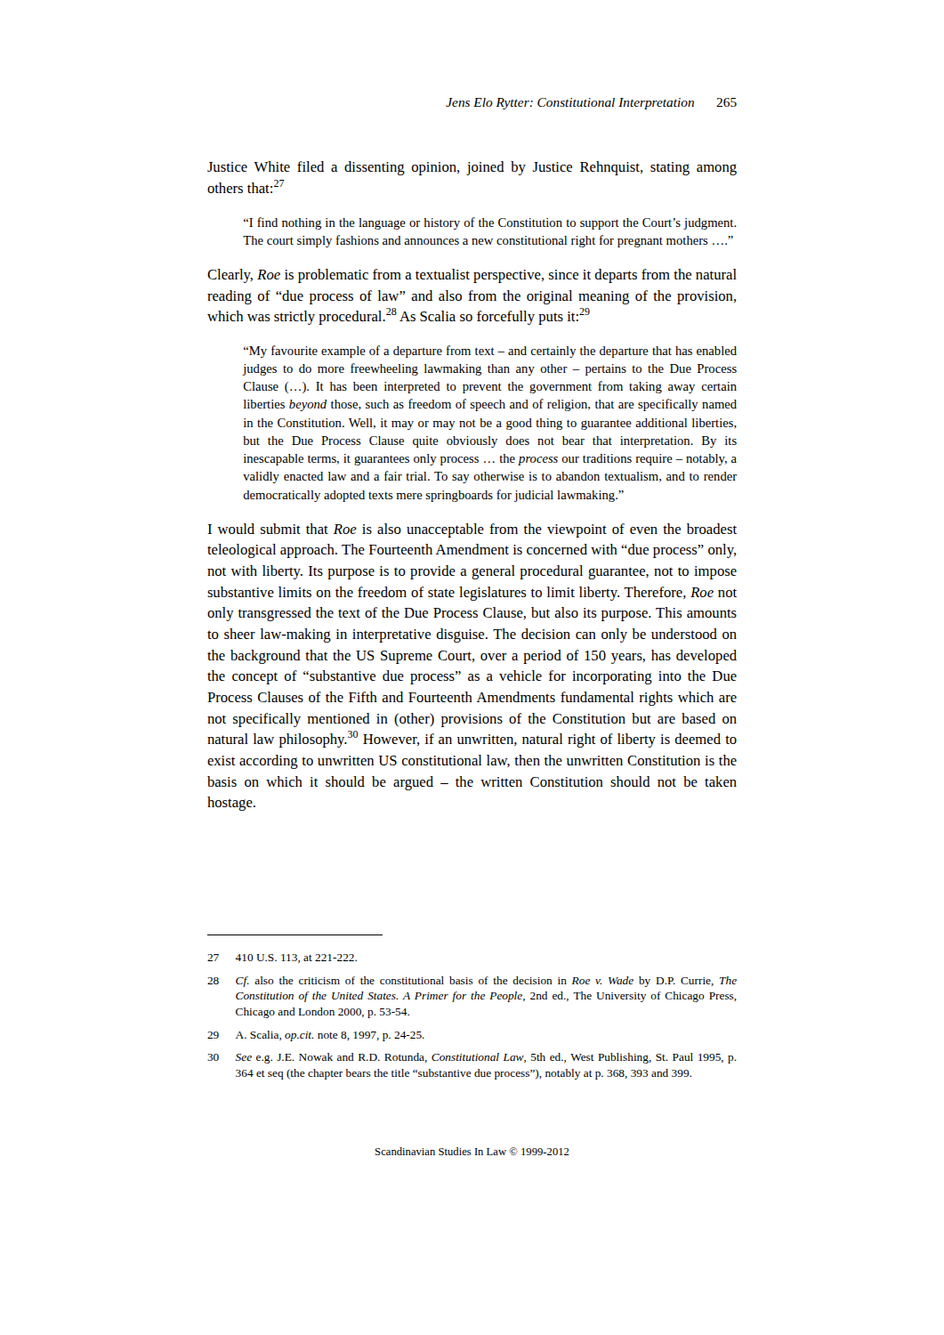Jens Elo Rytter: Constitutional Interpretation 265
Justice White filed a dissenting opinion, joined by Justice Rehnquist, stating among others that:27
“I find nothing in the language or history of the Constitution to support the Court’s judgment. The court simply fashions and announces a new constitutional right for pregnant mothers ….”
Clearly, Roe is problematic from a textualist perspective, since it departs from the natural reading of “due process of law” and also from the original meaning of the provision, which was strictly procedural.28 As Scalia so forcefully puts it:29
“My favourite example of a departure from text – and certainly the departure that has enabled judges to do more freewheeling lawmaking than any other – pertains to the Due Process Clause (…). It has been interpreted to prevent the government from taking away certain liberties beyond those, such as freedom of speech and of religion, that are specifically named in the Constitution. Well, it may or may not be a good thing to guarantee additional liberties, but the Due Process Clause quite obviously does not bear that interpretation. By its inescapable terms, it guarantees only process … the process our traditions require – notably, a validly enacted law and a fair trial. To say otherwise is to abandon textualism, and to render democratically adopted texts mere springboards for judicial lawmaking.”
I would submit that Roe is also unacceptable from the viewpoint of even the broadest teleological approach. The Fourteenth Amendment is concerned with “due process” only, not with liberty. Its purpose is to provide a general procedural guarantee, not to impose substantive limits on the freedom of state legislatures to limit liberty. Therefore, Roe not only transgressed the text of the Due Process Clause, but also its purpose. This amounts to sheer law-making in interpretative disguise. The decision can only be understood on the background that the US Supreme Court, over a period of 150 years, has developed the concept of “substantive due process” as a vehicle for incorporating into the Due Process Clauses of the Fifth and Fourteenth Amendments fundamental rights which are not specifically mentioned in (other) provisions of the Constitution but are based on natural law philosophy.30 However, if an unwritten, natural right of liberty is deemed to exist according to unwritten US constitutional law, then the unwritten Constitution is the basis on which it should be argued – the written Constitution should not be taken hostage.
27410 U.S. 113, at 221-222.
28 Cf. also the criticism of the constitutional basis of the decision in Roe v. Wade by D.P. Currie, The Constitution of the United States. A Primer for the People, 2nd ed., The University of Chicago Press, Chicago and London 2000, p. 53-54.
29 A. Scalia, op.cit. note 8, 1997, p. 24-25.
30 See e.g. J.E. Nowak and R.D. Rotunda, Constitutional Law, 5th ed., West Publishing, St. Paul 1995, p. 364 et seq (the chapter bears the title “substantive due process”), notably at p. 368, 393 and 399.
Scandinavian Studies In Law © 1999-2012